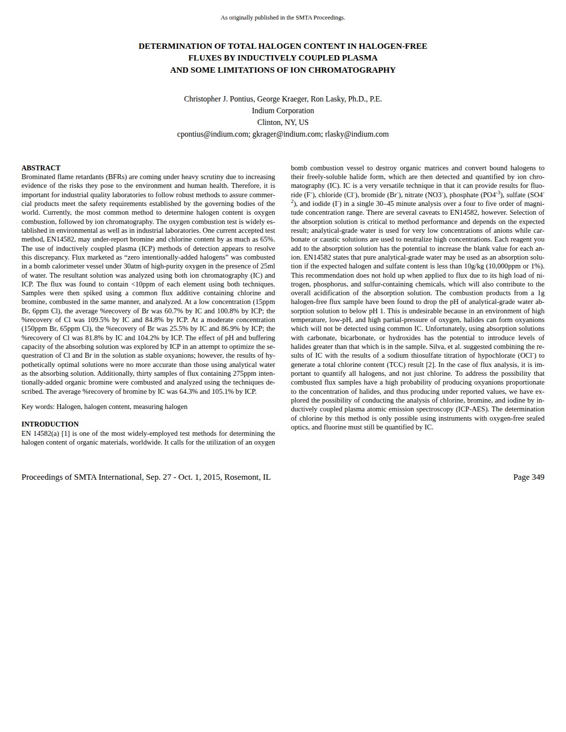As originally published in the SMTA Proceedings.
Determination of Total Halogen Content in Halogen-Free
Fluxes by Inductively Coupled Plasma
and Some Limitations of Ion Chromatography
Christopher J. Pontius, George Kraeger, Ron Lasky, Ph.D., P.E.
Indium Corporation Clinton, NY, US cpontius@indium.com; gkrager@indium.com; rlasky@indium.com
Abstract
Brominated flame retardants (BFRs) are coming under heavy scrutiny due to increasing evidence of the risks they pose to the environment and human health. Therefore, it is important for industrial quality laboratories to follow robust methods to assure commercial products meet the safety requirements established by the governing bodies of the world. Currently, the most common method to determine halogen content is oxygen combustion, followed by ion chromatography. The oxygen combustion test is widely established in environmental as well as in industrial laboratories. One current accepted test method, EN14582, may under-report bromine and chlorine content by as much as 65%. The use of inductively coupled plasma (ICP) methods of detection appears to resolve this discrepancy. Flux marketed as “zero intentionally-added halogens” was combusted in a bomb calorimeter vessel under 30atm of high-purity oxygen in the presence of 25ml of water. The resultant solution was analyzed using both ion chromatography (IC) and ICP. The flux was found to contain <10ppm of each element using both techniques. Samples were then spiked using a common flux additive containing chlorine and bromine, combusted in the same manner, and analyzed. At a low concentration (15ppm Br, 6ppm Cl), the average %recovery of Br was 60.7% by IC and 100.8% by ICP; the %recovery of Cl was 109.5% by IC and 84.8% by ICP. At a moderate concentration (150ppm Br, 65ppm Cl), the %recovery of Br was 25.5% by IC and 86.9% by ICP; the %recovery of Cl was 81.8% by IC and 104.2% by ICP. The effect of pH and buffering capacity of the absorbing solution was explored by ICP in an attempt to optimize the sequestration of Cl and Br in the solution as stable oxyanions; however, the results of hypothetically optimal solutions were no more accurate than those using analytical water as the absorbing solution. Additionally, thirty samples of flux containing 275ppm intentionally-added organic bromine were combusted and analyzed using the techniques described. The average %recovery of bromine by IC was 64.3% and 105.1% by ICP.
Key words: Halogen, halogen content, measuring halogen
Introduction
EN 14582(a) [1] is one of the most widely-employed test methods for determining the halogen content of organic materials, worldwide. It calls for the utilization of an oxygen bomb combustion vessel to destroy organic matrices and convert bound halogens to their freely-soluble halide form, which are then detected and quantified by ion chromatography (IC). IC is a very versatile technique in that it can provide results for fluoride (F-), chloride (Cl-), bromide (Br-), nitrate (NO3-), phosphate (PO4-3), sulfate (SO4-2), and iodide (I-) in a single 30–45 minute analysis over a four to five order of magnitude concentration range. There are several caveats to EN14582, however. Selection of the absorption solution is critical to method performance and depends on the expected result; analytical-grade water is used for very low concentrations of anions while carbonate or caustic solutions are used to neutralize high concentrations. Each reagent you add to the absorption solution has the potential to increase the blank value for each anion. EN14582 states that pure analytical-grade water may be used as an absorption solution if the expected halogen and sulfate content is less than 10g/kg (10,000ppm or 1%). This recommendation does not hold up when applied to flux due to its high load of nitrogen, phosphorus, and sulfur-containing chemicals, which will also contribute to the overall acidification of the absorption solution. The combustion products from a 1g halogen-free flux sample have been found to drop the pH of analytical-grade water absorption solution to below pH 1. This is undesirable because in an environment of high temperature, low-pH, and high partial-pressure of oxygen, halides can form oxyanions which will not be detected using common IC. Unfortunately, using absorption solutions with carbonate, bicarbonate, or hydroxides has the potential to introduce levels of halides greater than that which is in the sample. Silva, et al. suggested combining the results of IC with the results of a sodium thiosulfate titration of hypochlorate (OCl-) to generate a total chlorine content (TCC) result [2]. In the case of flux analysis, it is important to quantify all halogens, and not just chlorine. To address the possibility that combusted flux samples have a high probability of producing oxyanions proportionate to the concentration of halides, and thus producing under reported values, we have explored the possibility of conducting the analysis of chlorine, bromine, and iodine by inductively coupled plasma atomic emission spectroscopy (ICP-AES). The determination of chlorine by this method is only possible using instruments with oxygen-free sealed optics, and fluorine must still be quantified by IC.
Proceedings of SMTA International, Sep. 27 - Oct. 1, 2015, Rosemont, IL Page 349